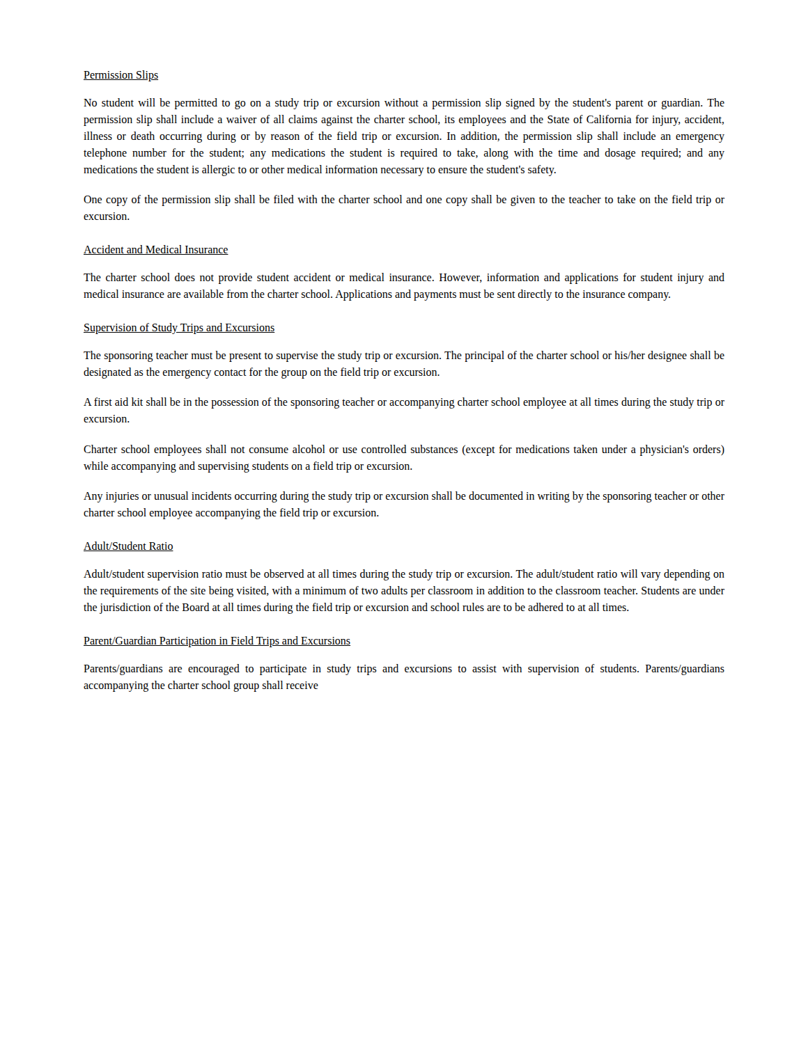Permission Slips
No student will be permitted to go on a study trip or excursion without a permission slip signed by the student's parent or guardian. The permission slip shall include a waiver of all claims against the charter school, its employees and the State of California for injury, accident, illness or death occurring during or by reason of the field trip or excursion. In addition, the permission slip shall include an emergency telephone number for the student; any medications the student is required to take, along with the time and dosage required; and any medications the student is allergic to or other medical information necessary to ensure the student's safety.
One copy of the permission slip shall be filed with the charter school and one copy shall be given to the teacher to take on the field trip or excursion.
Accident and Medical Insurance
The charter school does not provide student accident or medical insurance. However, information and applications for student injury and medical insurance are available from the charter school. Applications and payments must be sent directly to the insurance company.
Supervision of Study Trips and Excursions
The sponsoring teacher must be present to supervise the study trip or excursion. The principal of the charter school or his/her designee shall be designated as the emergency contact for the group on the field trip or excursion.
A first aid kit shall be in the possession of the sponsoring teacher or accompanying charter school employee at all times during the study trip or excursion.
Charter school employees shall not consume alcohol or use controlled substances (except for medications taken under a physician's orders) while accompanying and supervising students on a field trip or excursion.
Any injuries or unusual incidents occurring during the study trip or excursion shall be documented in writing by the sponsoring teacher or other charter school employee accompanying the field trip or excursion.
Adult/Student Ratio
Adult/student supervision ratio must be observed at all times during the study trip or excursion. The adult/student ratio will vary depending on the requirements of the site being visited, with a minimum of two adults per classroom in addition to the classroom teacher. Students are under the jurisdiction of the Board at all times during the field trip or excursion and school rules are to be adhered to at all times.
Parent/Guardian Participation in Field Trips and Excursions
Parents/guardians are encouraged to participate in study trips and excursions to assist with supervision of students. Parents/guardians accompanying the charter school group shall receive